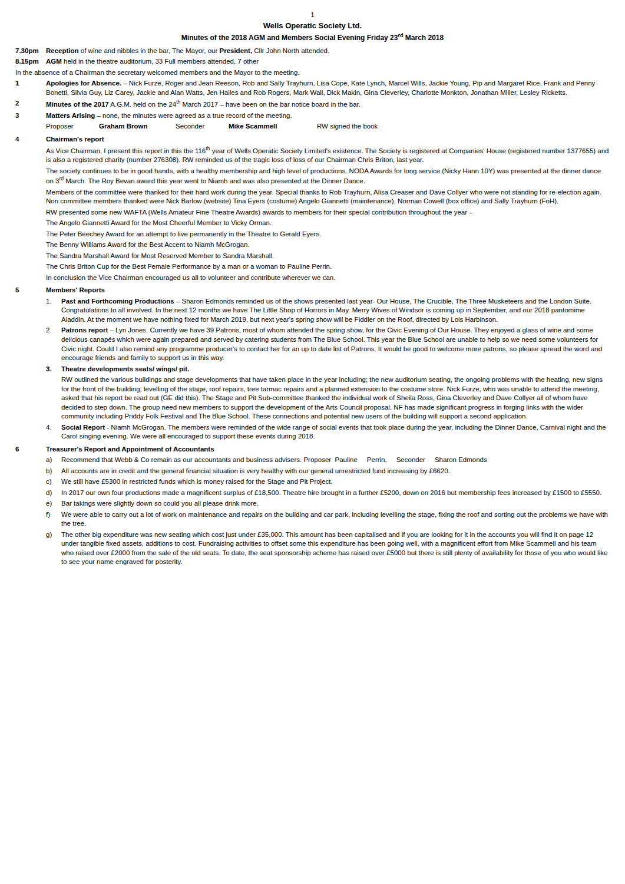1
Wells Operatic Society Ltd.
Minutes of the 2018 AGM and Members Social Evening Friday 23rd March 2018
| 7.30pm | Reception of wine and nibbles in the bar, The Mayor, our President, Cllr John North attended. |
| 8.15pm | AGM held in the theatre auditorium, 33 Full members attended, 7 other |
| In the absence of a Chairman the secretary welcomed members and the Mayor to the meeting. |
| 1 | Apologies for Absence. – Nick Furze, Roger and Jean Reeson, Rob and Sally Trayhurn, Lisa Cope, Kate Lynch, Marcel Wills, Jackie Young, Pip and Margaret Rice, Frank and Penny Bonetti, Silvia Guy, Liz Carey, Jackie and Alan Watts, Jen Hailes and Rob Rogers, Mark Wall, Dick Makin, Gina Cleverley, Charlotte Monkton, Jonathan Miller, Lesley Ricketts. |
| 2 | Minutes of the 2017 A.G.M. held on the 24 th March 2017 – have been on the bar notice board in the bar. |
| 3 | Matters Arising – none, the minutes were agreed as a true record of the meeting. |
| | / Proposer / Graham Brown / Seconder / Mike Scammell / RW signed the book / |
| 4 | Chairman's report |
| | As Vice Chairman, I present this report in this the 116 th year of Wells Operatic Society Limited's existence. The Society is registered at Companies' House (registered number 1377655) and is also a registered charity (number 276308). RW reminded us of the tragic loss of loss of our Chairman Chris Briton, last year. The society continues to be in good hands, with a healthy membership and high level of productions. NODA Awards for long service (Nicky Hann 10Y) was presented at the dinner dance on 3 rd March. The Roy Bevan award this year went to Niamh and was also presented at the Dinner Dance. Members of the committee were thanked for their hard work during the year. Special thanks to Rob Trayhurn, Alisa Creaser and Dave Collyer who were not standing for re-election again. Non committee members thanked were Nick Barlow (website) Tina Eyers (costume) Angelo Giannetti (maintenance), Norman Cowell (box office) and Sally Trayhurn (FoH). RW presented some new WAFTA (Wells Amateur Fine Theatre Awards) awards to members for their special contribution throughout the year – The Angelo Giannetti Award for the Most Cheerful Member to Vicky Orman. The Peter Beechey Award for an attempt to live permanently in the Theatre to Gerald Eyers. The Benny Williams Award for the Best Accent to Niamh McGrogan. The Sandra Marshall Award for Most Reserved Member to Sandra Marshall. The Chris Briton Cup for the Best Female Performance by a man or a woman to Pauline Perrin. In conclusion the Vice Chairman encouraged us all to volunteer and contribute wherever we can. |
| 5 | Members' Reports |
| | / 1. / Past and Forthcoming Productions – Sharon Edmonds reminded us of the shows presented last year- Our House, The Crucible, The Three Musketeers and the London Suite. Congratulations to all involved. In the next 12 months we have The Little Shop of Horrors in May. Merry Wives of Windsor is coming up in September, and our 2018 pantomime Aladdin. At the moment we have nothing fixed for March 2019, but next year's spring show will be Fiddler on the Roof, directed by Lois Harbinson. / / 2. / Patrons report – Lyn Jones. Currently we have 39 Patrons, most of whom attended the spring show, for the Civic Evening of Our House. They enjoyed a glass of wine and some delicious canapés which were again prepared and served by catering students from The Blue School. This year the Blue School are unable to help so we need some volunteers for Civic night. Could I also remind any programme producer's to contact her for an up to date list of Patrons. It would be good to welcome more patrons, so please spread the word and encourage friends and family to support us in this way. / / 3. / Theatre developments seats/ wings/ pit. / / / RW outlined the various buildings and stage developments that have taken place in the year including; the new auditorium seating, the ongoing problems with the heating, new signs for the front of the building, levelling of the stage, roof repairs, tree tarmac repairs and a planned extension to the costume store. Nick Furze, who was unable to attend the meeting, asked that his report be read out (GE did this). The Stage and Pit Sub-committee thanked the individual work of Sheila Ross, Gina Cleverley and Dave Collyer all of whom have decided to step down. The group need new members to support the development of the Arts Council proposal. NF has made significant progress in forging links with the wider community including Priddy Folk Festival and The Blue School. These connections and potential new users of the building will support a second application. / / 4. / Social Report - Niamh McGrogan. The members were reminded of the wide range of social events that took place during the year, including the Dinner Dance, Carnival night and the Carol singing evening. We were all encouraged to support these events during 2018. / |
| 6 | Treasurer's Report and Appointment of Accountants |
| | / a) / Recommend that Webb & Co remain as our accountants and business advisers. Proposer Pauline Perrin, Seconder Sharon Edmonds / / b) / All accounts are in credit and the general financial situation is very healthy with our general unrestricted fund increasing by £6620. / / c) / We still have £5300 in restricted funds which is money raised for the Stage and Pit Project. / / d) / In 2017 our own four productions made a magnificent surplus of £18,500. Theatre hire brought in a further £5200, down on 2016 but membership fees increased by £1500 to £5550. / / e) / Bar takings were slightly down so could you all please drink more. / / f) / We were able to carry out a lot of work on maintenance and repairs on the building and car park, including levelling the stage, fixing the roof and sorting out the problems we have with the tree. / / g) / The other big expenditure was new seating which cost just under £35,000. This amount has been capitalised and if you are looking for it in the accounts you will find it on page 12 under tangible fixed assets, additions to cost. Fundraising activities to offset some this expenditure has been going well, with a magnificent effort from Mike Scammell and his team who raised over £2000 from the sale of the old seats. To date, the seat sponsorship scheme has raised over £5000 but there is still plenty of availability for those of you who would like to see your name engraved for posterity. / |